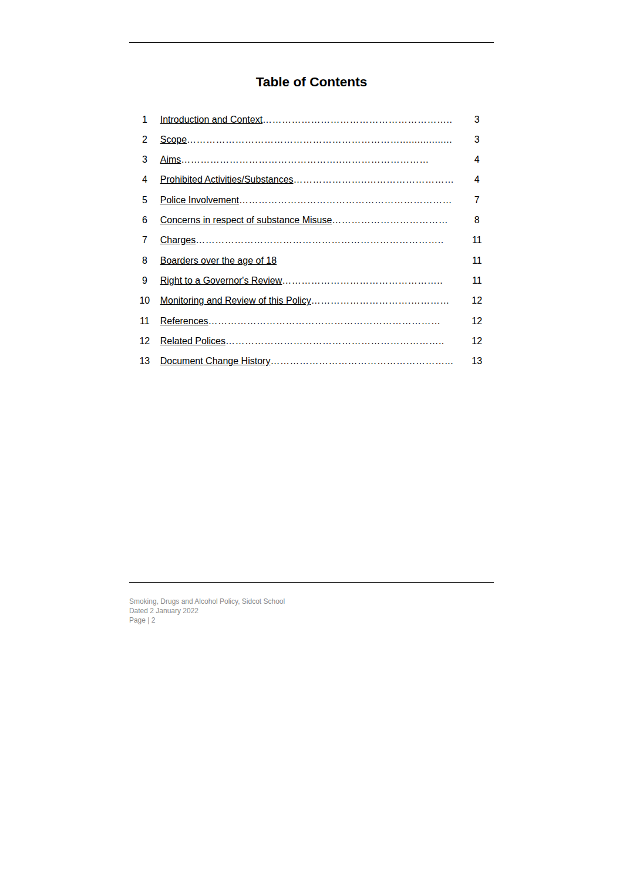Table of Contents
| 1 | Introduction and Context ………………………………………………….. | 3 |
| 2 | Scope ………………………………………………………….................. | 3 |
| 3 | Aims …………………………………………..……………………… | 4 |
| 4 | Prohibited Activities/Substances …………………..……………………… | 4 |
| 5 | Police Involvement ………………………………………………………… | 7 |
| 6 | Concerns in respect of substance Misuse ……………………………… | 8 |
| 7 | Charges ………………………………………………………………….. | 11 |
| 8 | Boarders over the age of 18 | 11 |
| 9 | Right to a Governor's Review ………………………………………….. | 11 |
| 10 | Monitoring and Review of this Policy ………………………….………… | 12 |
| 11 | References ……………………………………………………………… | 12 |
| 12 | Related Polices ………………………………………………………….. | 12 |
| 13 | Document Change History ………………………………………………... | 13 |
Smoking, Drugs and Alcohol Policy, Sidcot School
Dated 2 January 2022
Page | 2